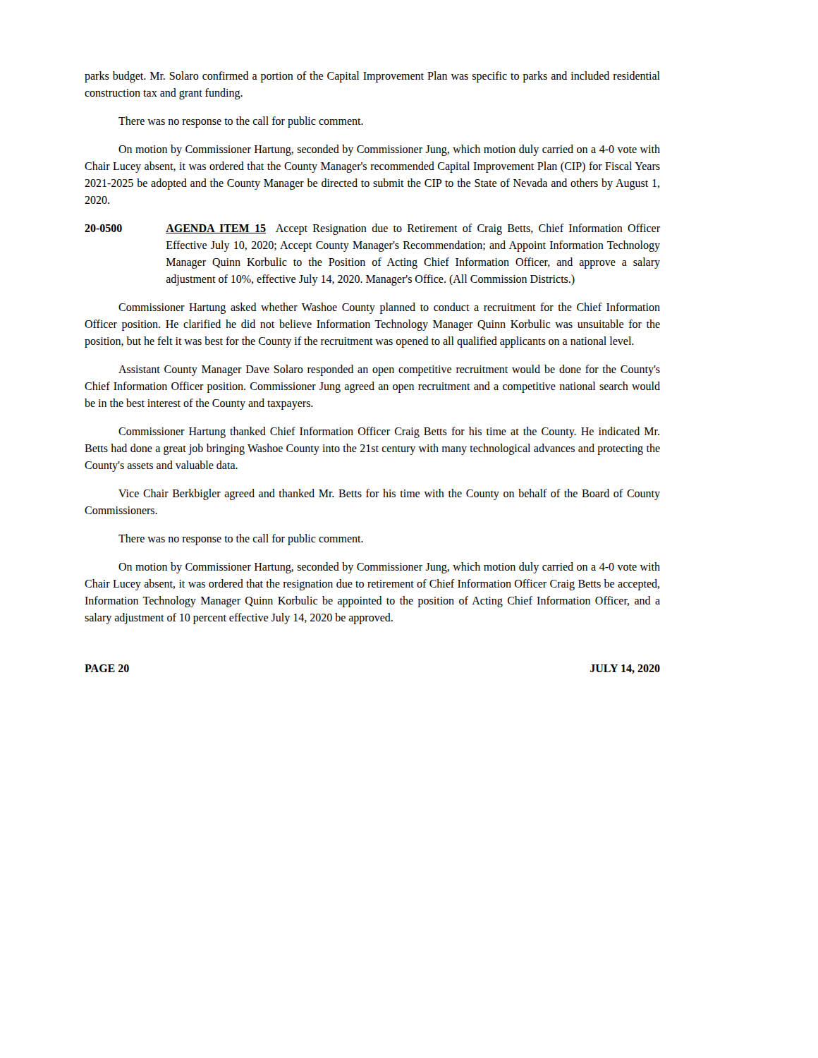parks budget. Mr. Solaro confirmed a portion of the Capital Improvement Plan was specific to parks and included residential construction tax and grant funding.
There was no response to the call for public comment.
On motion by Commissioner Hartung, seconded by Commissioner Jung, which motion duly carried on a 4-0 vote with Chair Lucey absent, it was ordered that the County Manager's recommended Capital Improvement Plan (CIP) for Fiscal Years 2021-2025 be adopted and the County Manager be directed to submit the CIP to the State of Nevada and others by August 1, 2020.
20-0500
AGENDA ITEM 15 Accept Resignation due to Retirement of Craig Betts, Chief Information Officer Effective July 10, 2020; Accept County Manager's Recommendation; and Appoint Information Technology Manager Quinn Korbulic to the Position of Acting Chief Information Officer, and approve a salary adjustment of 10%, effective July 14, 2020. Manager's Office. (All Commission Districts.)
Commissioner Hartung asked whether Washoe County planned to conduct a recruitment for the Chief Information Officer position. He clarified he did not believe Information Technology Manager Quinn Korbulic was unsuitable for the position, but he felt it was best for the County if the recruitment was opened to all qualified applicants on a national level.
Assistant County Manager Dave Solaro responded an open competitive recruitment would be done for the County's Chief Information Officer position. Commissioner Jung agreed an open recruitment and a competitive national search would be in the best interest of the County and taxpayers.
Commissioner Hartung thanked Chief Information Officer Craig Betts for his time at the County. He indicated Mr. Betts had done a great job bringing Washoe County into the 21st century with many technological advances and protecting the County's assets and valuable data.
Vice Chair Berkbigler agreed and thanked Mr. Betts for his time with the County on behalf of the Board of County Commissioners.
There was no response to the call for public comment.
On motion by Commissioner Hartung, seconded by Commissioner Jung, which motion duly carried on a 4-0 vote with Chair Lucey absent, it was ordered that the resignation due to retirement of Chief Information Officer Craig Betts be accepted, Information Technology Manager Quinn Korbulic be appointed to the position of Acting Chief Information Officer, and a salary adjustment of 10 percent effective July 14, 2020 be approved.
PAGE 20 JULY 14, 2020